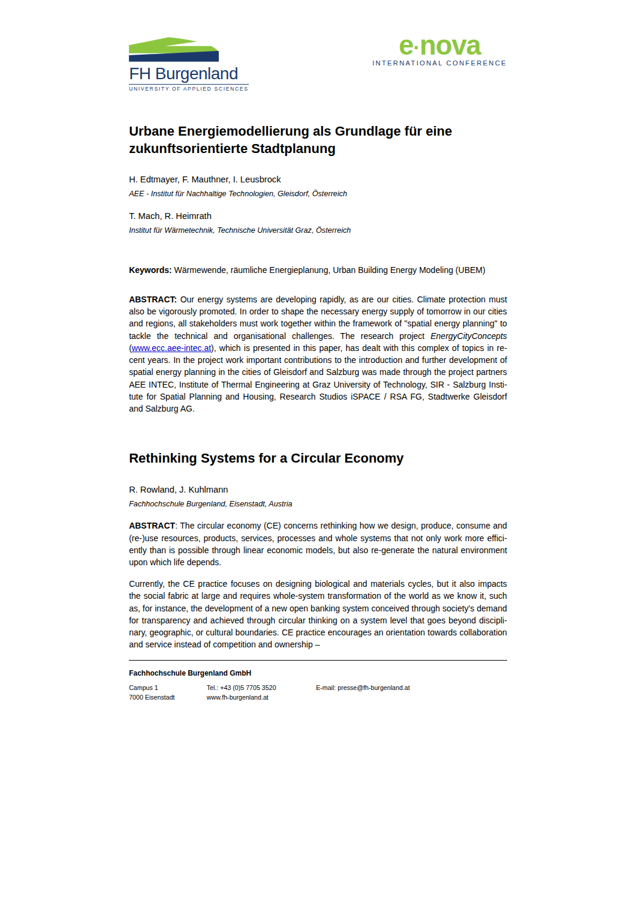FH Burgenland
UNIVERSITY OF APPLIED SCIENCES
e·nova
INTERNATIONAL CONFERENCE
Urbane Energiemodellierung als Grundlage für eine zukunftsorientierte Stadtplanung
H. Edtmayer, F. Mauthner, I. Leusbrock
AEE - Institut für Nachhaltige Technologien, Gleisdorf, Österreich
T. Mach, R. Heimrath
Institut für Wärmetechnik, Technische Universität Graz, Österreich
Keywords: Wärmewende, räumliche Energieplanung, Urban Building Energy Modeling (UBEM)
ABSTRACT: Our energy systems are developing rapidly, as are our cities. Climate protection must also be vigorously promoted. In order to shape the necessary energy supply of tomorrow in our cities and regions, all stakeholders must work together within the framework of "spatial energy planning" to tackle the technical and organisational challenges. The research project EnergyCityConcepts (www.ecc.aee-intec.at), which is presented in this paper, has dealt with this complex of topics in recent years. In the project work important contributions to the introduction and further development of spatial energy planning in the cities of Gleisdorf and Salzburg was made through the project partners AEE INTEC, Institute of Thermal Engineering at Graz University of Technology, SIR - Salzburg Institute for Spatial Planning and Housing, Research Studios iSPACE / RSA FG, Stadtwerke Gleisdorf and Salzburg AG.
Rethinking Systems for a Circular Economy
R. Rowland, J. Kuhlmann
Fachhochschule Burgenland, Eisenstadt, Austria
ABSTRACT: The circular economy (CE) concerns rethinking how we design, produce, consume and (re-)use resources, products, services, processes and whole systems that not only work more efficiently than is possible through linear economic models, but also re-generate the natural environment upon which life depends.
Currently, the CE practice focuses on designing biological and materials cycles, but it also impacts the social fabric at large and requires whole-system transformation of the world as we know it, such as, for instance, the development of a new open banking system conceived through society's demand for transparency and achieved through circular thinking on a system level that goes beyond disciplinary, geographic, or cultural boundaries. CE practice encourages an orientation towards collaboration and service instead of competition and ownership –
Fachhochschule Burgenland GmbH
Campus 1
Tel.: +43 (0)5 7705 3520
E-mail: presse@fh-burgenland.at
7000 Eisenstadt
www.fh-burgenland.at